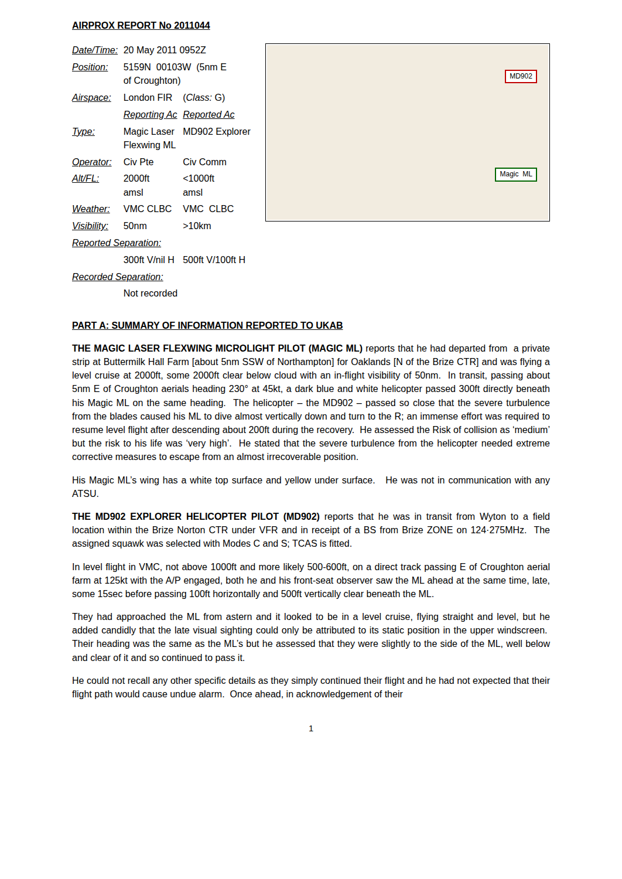AIRPROX REPORT No 2011044
| Date/Time: | 20 May 2011 0952Z |
| Position: | 5159N 00103W (5nm E of Croughton) |
| Airspace: | London FIR | ( Class: G) |
| | Reporting Ac | Reported Ac |
| Type: | Magic Laser Flexwing ML | MD902 Explorer |
| Operator: | Civ Pte | Civ Comm |
| Alt/FL: | 2000ft amsl | <1000ft amsl |
| Weather: | VMC CLBC | VMC CLBC |
| Visibility: | 50nm | >10km |
| Reported Separation: |
| | 300ft V/nil H | 500ft V/100ft H |
| Recorded Separation: |
| | Not recorded |
MD902
Magic ML
PART A: SUMMARY OF INFORMATION REPORTED TO UKAB
THE MAGIC LASER FLEXWING MICROLIGHT PILOT (MAGIC ML) reports that he had departed from a private strip at Buttermilk Hall Farm [about 5nm SSW of Northampton] for Oaklands [N of the Brize CTR] and was flying a level cruise at 2000ft, some 2000ft clear below cloud with an in-flight visibility of 50nm. In transit, passing about 5nm E of Croughton aerials heading 230° at 45kt, a dark blue and white helicopter passed 300ft directly beneath his Magic ML on the same heading. The helicopter – the MD902 – passed so close that the severe turbulence from the blades caused his ML to dive almost vertically down and turn to the R; an immense effort was required to resume level flight after descending about 200ft during the recovery. He assessed the Risk of collision as ‘medium’ but the risk to his life was ‘very high’. He stated that the severe turbulence from the helicopter needed extreme corrective measures to escape from an almost irrecoverable position.
His Magic ML’s wing has a white top surface and yellow under surface. He was not in communication with any ATSU.
THE MD902 EXPLORER HELICOPTER PILOT (MD902) reports that he was in transit from Wyton to a field location within the Brize Norton CTR under VFR and in receipt of a BS from Brize ZONE on 124·275MHz. The assigned squawk was selected with Modes C and S; TCAS is fitted.
In level flight in VMC, not above 1000ft and more likely 500-600ft, on a direct track passing E of Croughton aerial farm at 125kt with the A/P engaged, both he and his front-seat observer saw the ML ahead at the same time, late, some 15sec before passing 100ft horizontally and 500ft vertically clear beneath the ML.
They had approached the ML from astern and it looked to be in a level cruise, flying straight and level, but he added candidly that the late visual sighting could only be attributed to its static position in the upper windscreen. Their heading was the same as the ML’s but he assessed that they were slightly to the side of the ML, well below and clear of it and so continued to pass it.
He could not recall any other specific details as they simply continued their flight and he had not expected that their flight path would cause undue alarm. Once ahead, in acknowledgement of their
1